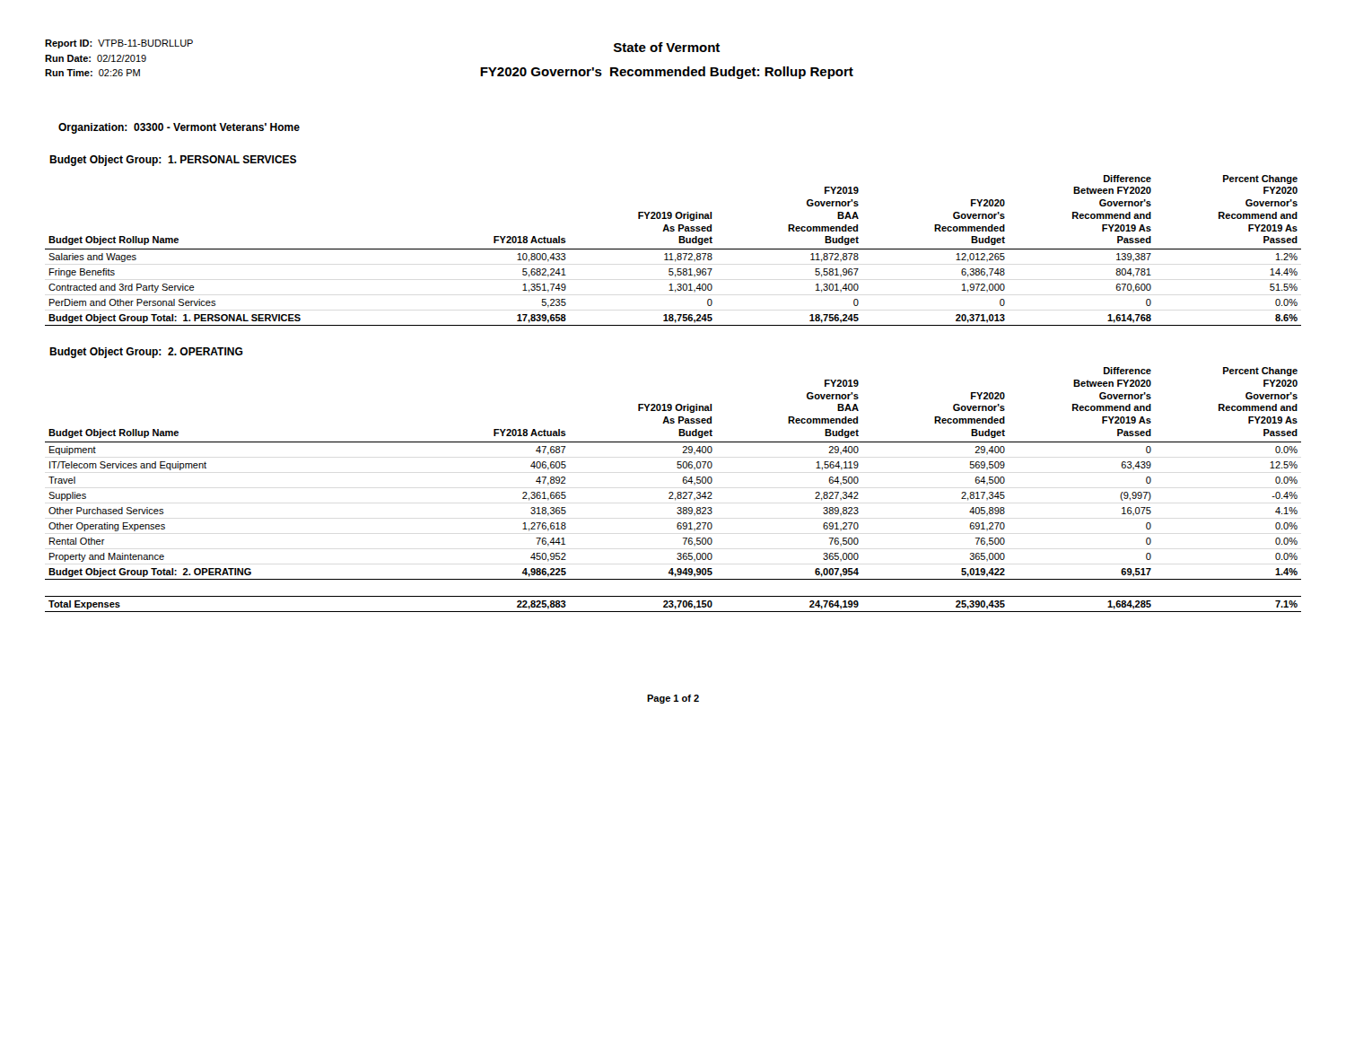Report ID: VTPB-11-BUDRLLUP
Run Date: 02/12/2019
Run Time: 02:26 PM
State of Vermont
FY2020 Governor's Recommended Budget: Rollup Report
Organization: 03300 - Vermont Veterans' Home
Budget Object Group: 1. PERSONAL SERVICES
| Budget Object Rollup Name | FY2018 Actuals | FY2019 Original As Passed Budget | FY2019 Governor's BAA Recommended Budget | FY2020 Governor's Recommended Budget | Difference Between FY2020 Governor's Recommend and FY2019 As Passed | Percent Change FY2020 Governor's Recommend and FY2019 As Passed |
| --- | --- | --- | --- | --- | --- | --- |
| Salaries and Wages | 10,800,433 | 11,872,878 | 11,872,878 | 12,012,265 | 139,387 | 1.2% |
| Fringe Benefits | 5,682,241 | 5,581,967 | 5,581,967 | 6,386,748 | 804,781 | 14.4% |
| Contracted and 3rd Party Service | 1,351,749 | 1,301,400 | 1,301,400 | 1,972,000 | 670,600 | 51.5% |
| PerDiem and Other Personal Services | 5,235 | 0 | 0 | 0 | 0 | 0.0% |
| Budget Object Group Total: 1. PERSONAL SERVICES | 17,839,658 | 18,756,245 | 18,756,245 | 20,371,013 | 1,614,768 | 8.6% |
Budget Object Group: 2. OPERATING
| Budget Object Rollup Name | FY2018 Actuals | FY2019 Original As Passed Budget | FY2019 Governor's BAA Recommended Budget | FY2020 Governor's Recommended Budget | Difference Between FY2020 Governor's Recommend and FY2019 As Passed | Percent Change FY2020 Governor's Recommend and FY2019 As Passed |
| --- | --- | --- | --- | --- | --- | --- |
| Equipment | 47,687 | 29,400 | 29,400 | 29,400 | 0 | 0.0% |
| IT/Telecom Services and Equipment | 406,605 | 506,070 | 1,564,119 | 569,509 | 63,439 | 12.5% |
| Travel | 47,892 | 64,500 | 64,500 | 64,500 | 0 | 0.0% |
| Supplies | 2,361,665 | 2,827,342 | 2,827,342 | 2,817,345 | (9,997) | -0.4% |
| Other Purchased Services | 318,365 | 389,823 | 389,823 | 405,898 | 16,075 | 4.1% |
| Other Operating Expenses | 1,276,618 | 691,270 | 691,270 | 691,270 | 0 | 0.0% |
| Rental Other | 76,441 | 76,500 | 76,500 | 76,500 | 0 | 0.0% |
| Property and Maintenance | 450,952 | 365,000 | 365,000 | 365,000 | 0 | 0.0% |
| Budget Object Group Total: 2. OPERATING | 4,986,225 | 4,949,905 | 6,007,954 | 5,019,422 | 69,517 | 1.4% |
| Total Expenses | 22,825,883 | 23,706,150 | 24,764,199 | 25,390,435 | 1,684,285 | 7.1% |
Page 1 of 2